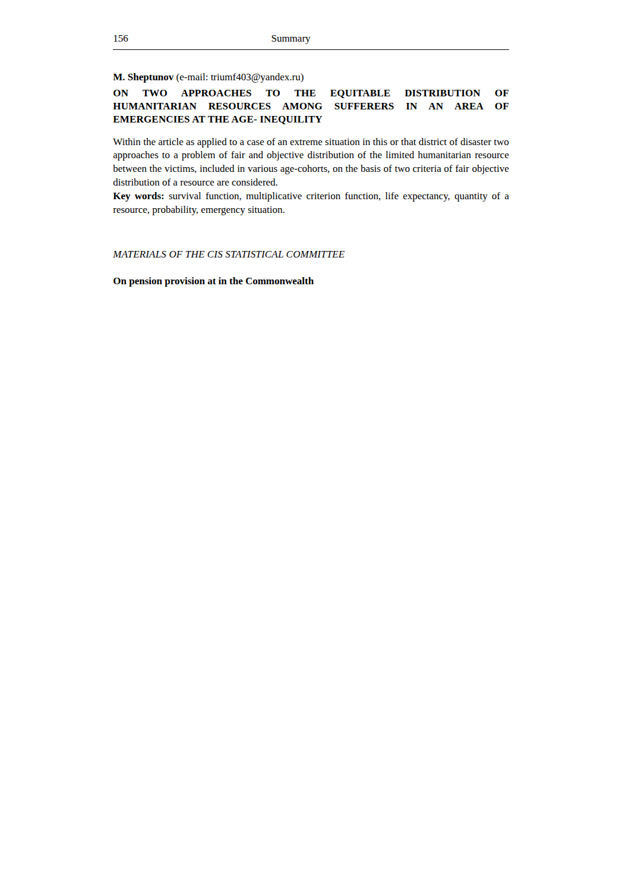156 Summary
M. Sheptunov (e-mail: triumf403@yandex.ru)
On two approaches to the equitable distribution of humanitarian resources among sufferers in an area of emergencies at the age- inequility
Within the article as applied to a case of an extreme situation in this or that district of disaster two approaches to a problem of fair and objective distribution of the limited humanitarian resource between the victims, included in various age-cohorts, on the basis of two criteria of fair objective distribution of a resource are considered.
Key words: survival function, multiplicative criterion function, life expectancy, quantity of a resource, probability, emergency situation.
Materials of the CIS statistical committee
On pension provision at in the Commonwealth